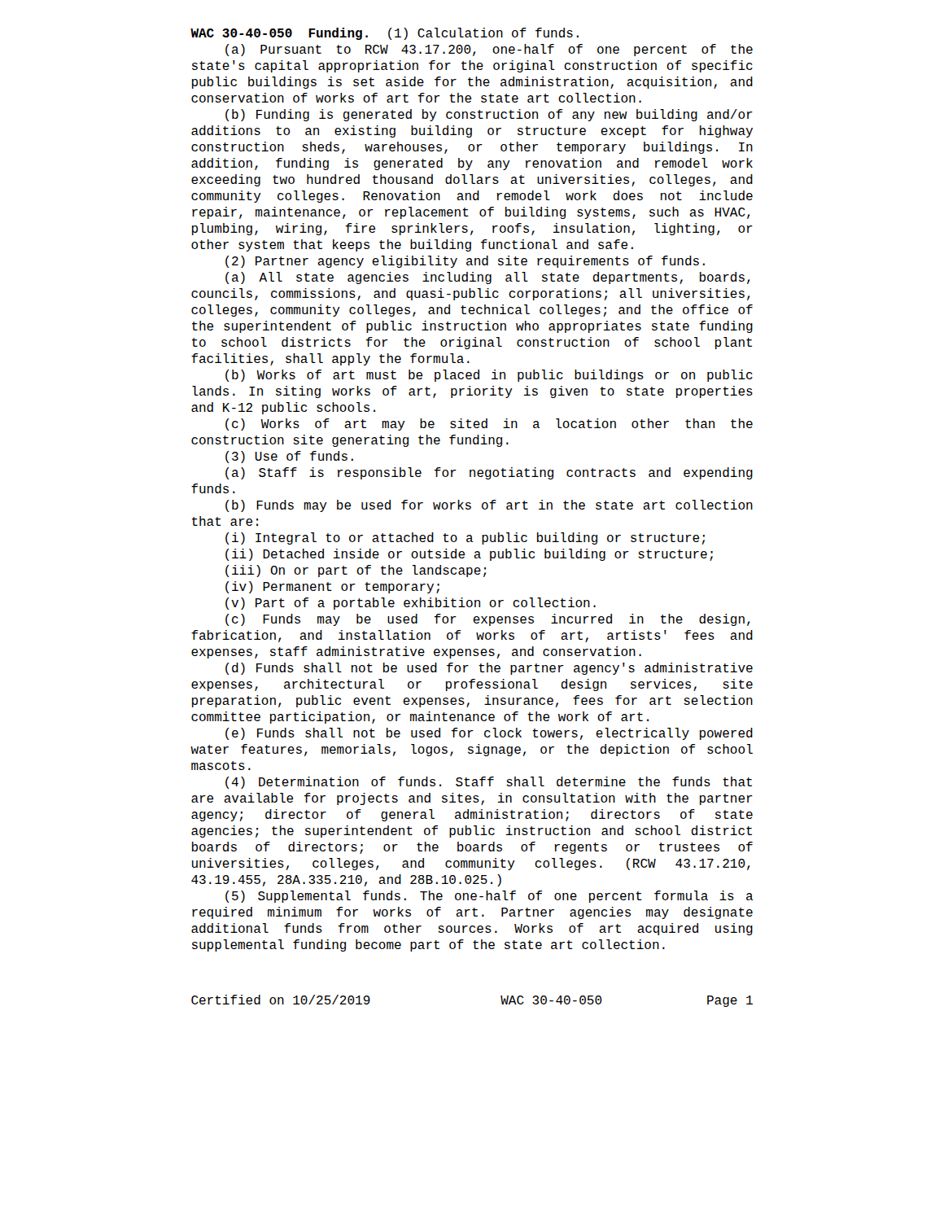WAC 30-40-050 Funding. (1) Calculation of funds.
(a) Pursuant to RCW 43.17.200, one-half of one percent of the state's capital appropriation for the original construction of specific public buildings is set aside for the administration, acquisition, and conservation of works of art for the state art collection.
(b) Funding is generated by construction of any new building and/or additions to an existing building or structure except for highway construction sheds, warehouses, or other temporary buildings. In addition, funding is generated by any renovation and remodel work exceeding two hundred thousand dollars at universities, colleges, and community colleges. Renovation and remodel work does not include repair, maintenance, or replacement of building systems, such as HVAC, plumbing, wiring, fire sprinklers, roofs, insulation, lighting, or other system that keeps the building functional and safe.
(2) Partner agency eligibility and site requirements of funds.
(a) All state agencies including all state departments, boards, councils, commissions, and quasi-public corporations; all universities, colleges, community colleges, and technical colleges; and the office of the superintendent of public instruction who appropriates state funding to school districts for the original construction of school plant facilities, shall apply the formula.
(b) Works of art must be placed in public buildings or on public lands. In siting works of art, priority is given to state properties and K-12 public schools.
(c) Works of art may be sited in a location other than the construction site generating the funding.
(3) Use of funds.
(a) Staff is responsible for negotiating contracts and expending funds.
(b) Funds may be used for works of art in the state art collection that are:
(i) Integral to or attached to a public building or structure;
(ii) Detached inside or outside a public building or structure;
(iii) On or part of the landscape;
(iv) Permanent or temporary;
(v) Part of a portable exhibition or collection.
(c) Funds may be used for expenses incurred in the design, fabrication, and installation of works of art, artists' fees and expenses, staff administrative expenses, and conservation.
(d) Funds shall not be used for the partner agency's administrative expenses, architectural or professional design services, site preparation, public event expenses, insurance, fees for art selection committee participation, or maintenance of the work of art.
(e) Funds shall not be used for clock towers, electrically powered water features, memorials, logos, signage, or the depiction of school mascots.
(4) Determination of funds. Staff shall determine the funds that are available for projects and sites, in consultation with the partner agency; director of general administration; directors of state agencies; the superintendent of public instruction and school district boards of directors; or the boards of regents or trustees of universities, colleges, and community colleges. (RCW 43.17.210, 43.19.455, 28A.335.210, and 28B.10.025.)
(5) Supplemental funds. The one-half of one percent formula is a required minimum for works of art. Partner agencies may designate additional funds from other sources. Works of art acquired using supplemental funding become part of the state art collection.
Certified on 10/25/2019 WAC 30-40-050 Page 1